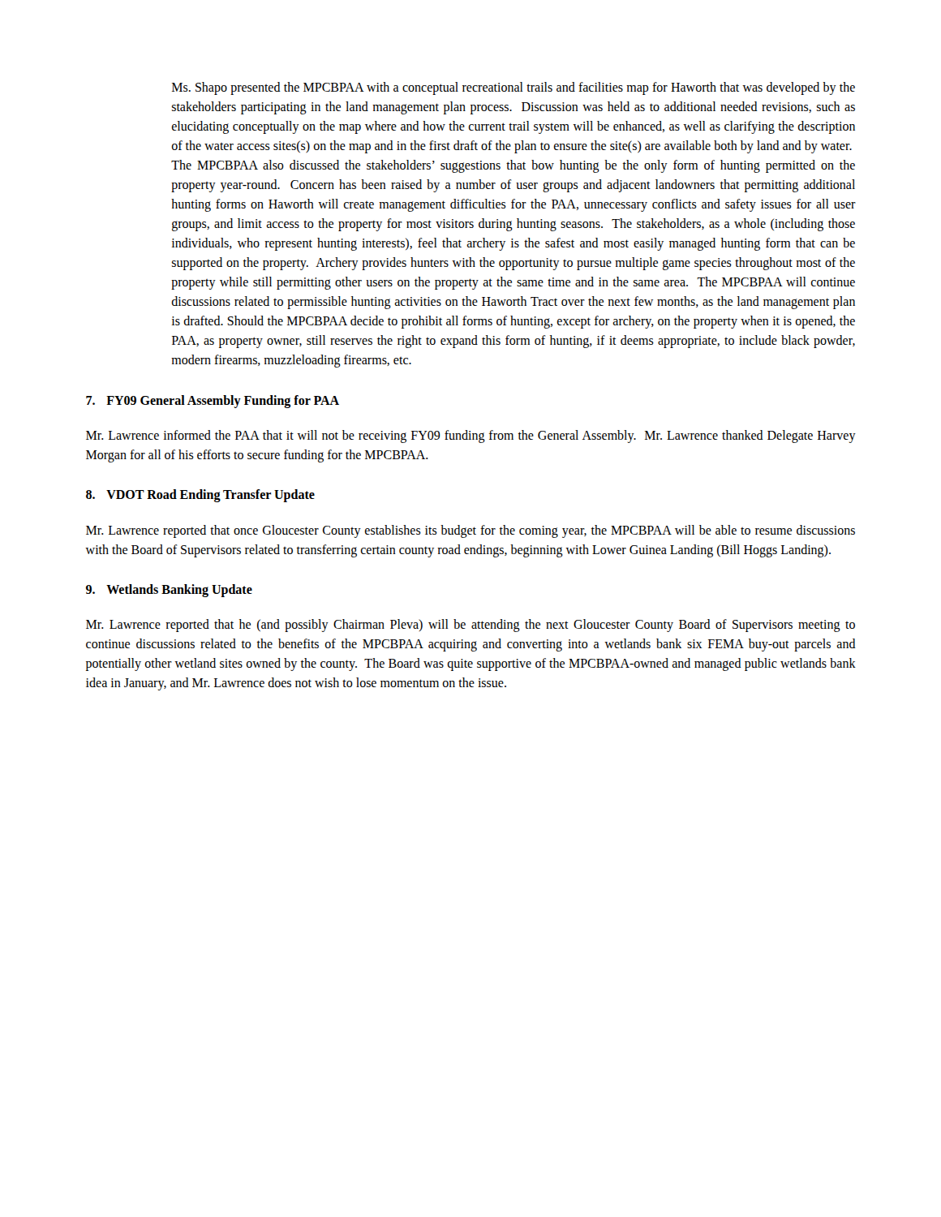Ms. Shapo presented the MPCBPAA with a conceptual recreational trails and facilities map for Haworth that was developed by the stakeholders participating in the land management plan process. Discussion was held as to additional needed revisions, such as elucidating conceptually on the map where and how the current trail system will be enhanced, as well as clarifying the description of the water access sites(s) on the map and in the first draft of the plan to ensure the site(s) are available both by land and by water. The MPCBPAA also discussed the stakeholders’ suggestions that bow hunting be the only form of hunting permitted on the property year-round. Concern has been raised by a number of user groups and adjacent landowners that permitting additional hunting forms on Haworth will create management difficulties for the PAA, unnecessary conflicts and safety issues for all user groups, and limit access to the property for most visitors during hunting seasons. The stakeholders, as a whole (including those individuals, who represent hunting interests), feel that archery is the safest and most easily managed hunting form that can be supported on the property. Archery provides hunters with the opportunity to pursue multiple game species throughout most of the property while still permitting other users on the property at the same time and in the same area. The MPCBPAA will continue discussions related to permissible hunting activities on the Haworth Tract over the next few months, as the land management plan is drafted. Should the MPCBPAA decide to prohibit all forms of hunting, except for archery, on the property when it is opened, the PAA, as property owner, still reserves the right to expand this form of hunting, if it deems appropriate, to include black powder, modern firearms, muzzleloading firearms, etc.
7. FY09 General Assembly Funding for PAA
Mr. Lawrence informed the PAA that it will not be receiving FY09 funding from the General Assembly. Mr. Lawrence thanked Delegate Harvey Morgan for all of his efforts to secure funding for the MPCBPAA.
8. VDOT Road Ending Transfer Update
Mr. Lawrence reported that once Gloucester County establishes its budget for the coming year, the MPCBPAA will be able to resume discussions with the Board of Supervisors related to transferring certain county road endings, beginning with Lower Guinea Landing (Bill Hoggs Landing).
9. Wetlands Banking Update
Mr. Lawrence reported that he (and possibly Chairman Pleva) will be attending the next Gloucester County Board of Supervisors meeting to continue discussions related to the benefits of the MPCBPAA acquiring and converting into a wetlands bank six FEMA buy-out parcels and potentially other wetland sites owned by the county. The Board was quite supportive of the MPCBPAA-owned and managed public wetlands bank idea in January, and Mr. Lawrence does not wish to lose momentum on the issue.